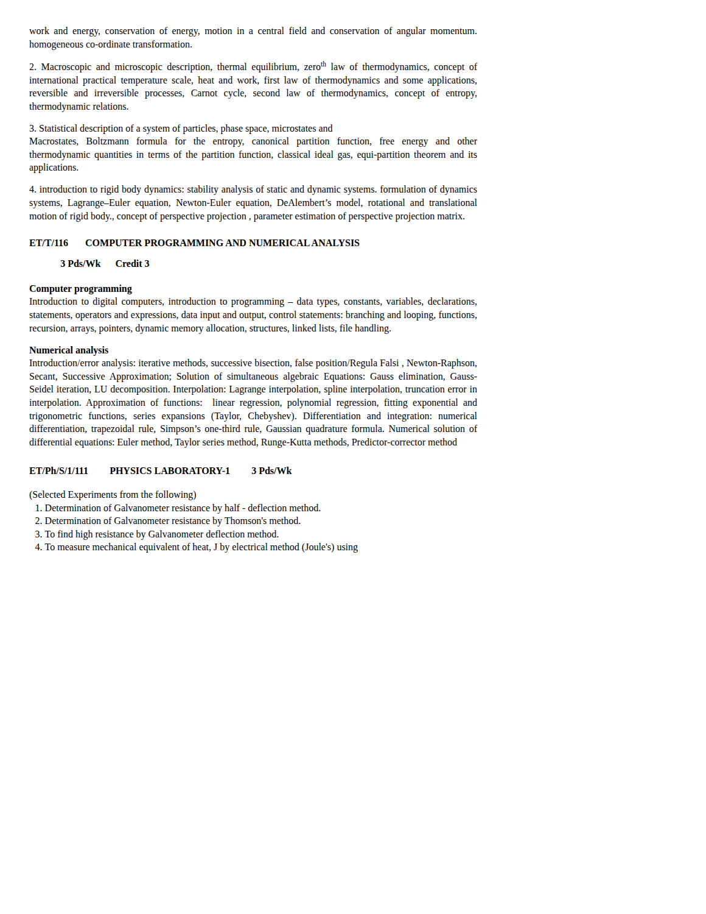work and energy, conservation of energy, motion in a central field and conservation of angular momentum. homogeneous co-ordinate transformation.
2. Macroscopic and microscopic description, thermal equilibrium, zeroth law of thermodynamics, concept of international practical temperature scale, heat and work, first law of thermodynamics and some applications, reversible and irreversible processes, Carnot cycle, second law of thermodynamics, concept of entropy, thermodynamic relations.
3. Statistical description of a system of particles, phase space, microstates and
Macrostates, Boltzmann formula for the entropy, canonical partition function, free energy and other thermodynamic quantities in terms of the partition function, classical ideal gas, equi-partition theorem and its applications.
4. introduction to rigid body dynamics: stability analysis of static and dynamic systems. formulation of dynamics systems, Lagrange–Euler equation, Newton-Euler equation, DeAlembert’s model, rotational and translational motion of rigid body., concept of perspective projection , parameter estimation of perspective projection matrix.
ET/T/116 COMPUTER PROGRAMMING AND NUMERICAL ANALYSIS
3 Pds/Wk Credit 3
Computer programming
Introduction to digital computers, introduction to programming – data types, constants, variables, declarations, statements, operators and expressions, data input and output, control statements: branching and looping, functions, recursion, arrays, pointers, dynamic memory allocation, structures, linked lists, file handling.
Numerical analysis
Introduction/error analysis: iterative methods, successive bisection, false position/Regula Falsi , Newton-Raphson, Secant, Successive Approximation; Solution of simultaneous algebraic Equations: Gauss elimination, Gauss-Seidel iteration, LU decomposition. Interpolation: Lagrange interpolation, spline interpolation, truncation error in interpolation. Approximation of functions: linear regression, polynomial regression, fitting exponential and trigonometric functions, series expansions (Taylor, Chebyshev). Differentiation and integration: numerical differentiation, trapezoidal rule, Simpson’s one-third rule, Gaussian quadrature formula. Numerical solution of differential equations: Euler method, Taylor series method, Runge-Kutta methods, Predictor-corrector method
ET/Ph/S/1/111 PHYSICS LABORATORY-1 3 Pds/Wk
(Selected Experiments from the following)
Determination of Galvanometer resistance by half - deflection method.
Determination of Galvanometer resistance by Thomson's method.
To find high resistance by Galvanometer deflection method.
To measure mechanical equivalent of heat, J by electrical method (Joule's) using